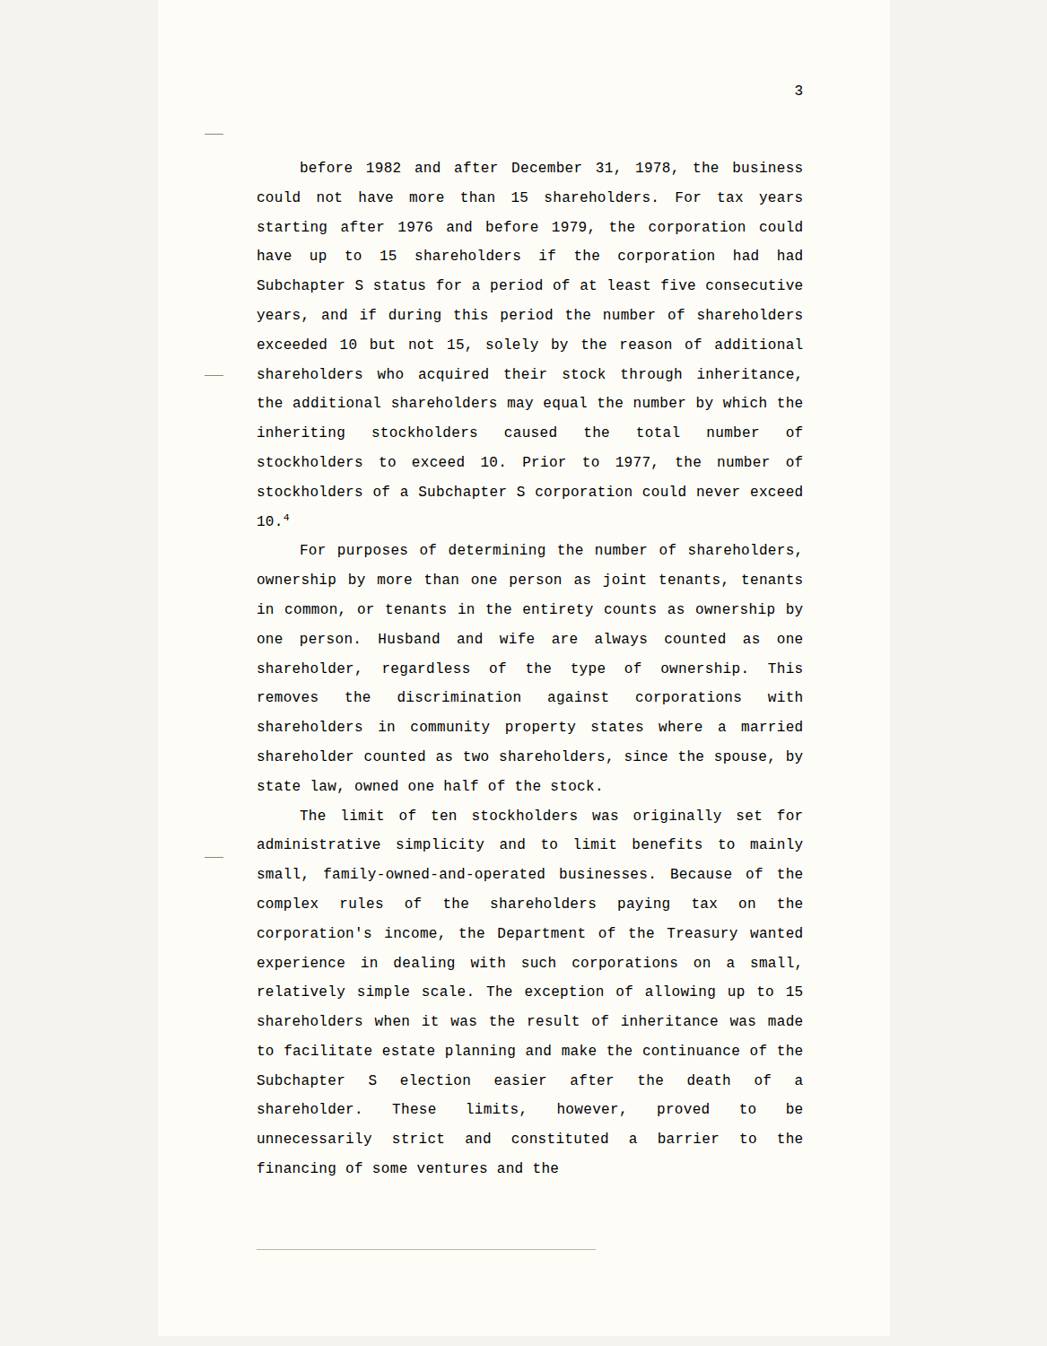3
before 1982 and after December 31, 1978, the business could not have more than 15 shareholders. For tax years starting after 1976 and before 1979, the corporation could have up to 15 shareholders if the corporation had had Subchapter S status for a period of at least five consecutive years, and if during this period the number of shareholders exceeded 10 but not 15, solely by the reason of additional shareholders who acquired their stock through inheritance, the additional shareholders may equal the number by which the inheriting stockholders caused the total number of stockholders to exceed 10. Prior to 1977, the number of stockholders of a Subchapter S corporation could never exceed 10.4
For purposes of determining the number of shareholders, ownership by more than one person as joint tenants, tenants in common, or tenants in the entirety counts as ownership by one person. Husband and wife are always counted as one shareholder, regardless of the type of ownership. This removes the discrimination against corporations with shareholders in community property states where a married shareholder counted as two shareholders, since the spouse, by state law, owned one half of the stock.
The limit of ten stockholders was originally set for administrative simplicity and to limit benefits to mainly small, family-owned-and-operated businesses. Because of the complex rules of the shareholders paying tax on the corporation's income, the Department of the Treasury wanted experience in dealing with such corporations on a small, relatively simple scale. The exception of allowing up to 15 shareholders when it was the result of inheritance was made to facilitate estate planning and make the continuance of the Subchapter S election easier after the death of a shareholder. These limits, however, proved to be unnecessarily strict and constituted a barrier to the financing of some ventures and the